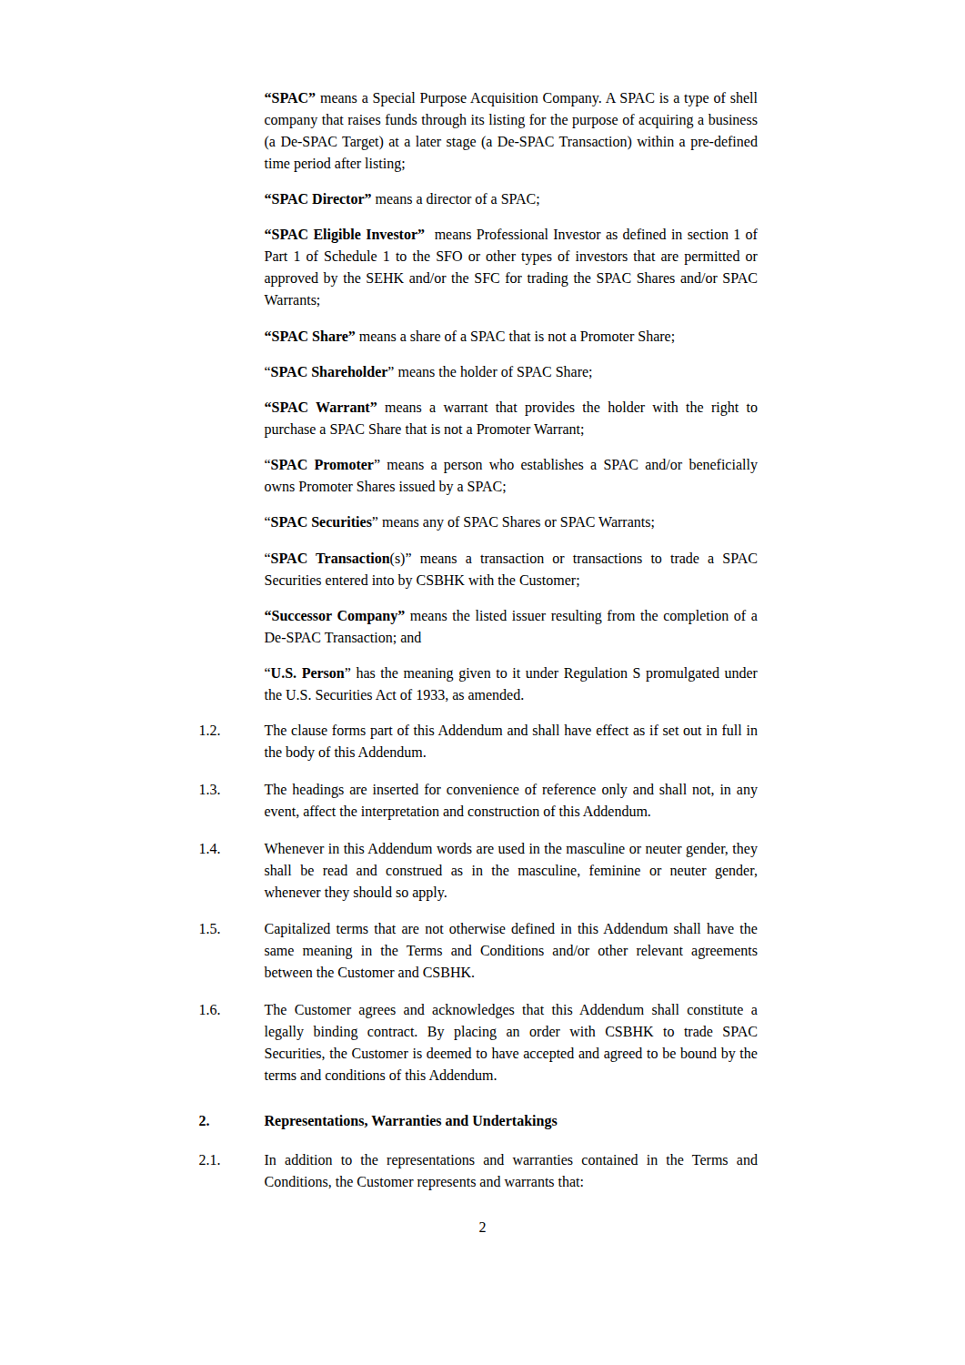“SPAC” means a Special Purpose Acquisition Company. A SPAC is a type of shell company that raises funds through its listing for the purpose of acquiring a business (a De-SPAC Target) at a later stage (a De-SPAC Transaction) within a pre-defined time period after listing;
“SPAC Director” means a director of a SPAC;
“SPAC Eligible Investor” means Professional Investor as defined in section 1 of Part 1 of Schedule 1 to the SFO or other types of investors that are permitted or approved by the SEHK and/or the SFC for trading the SPAC Shares and/or SPAC Warrants;
“SPAC Share” means a share of a SPAC that is not a Promoter Share;
“SPAC Shareholder” means the holder of SPAC Share;
“SPAC Warrant” means a warrant that provides the holder with the right to purchase a SPAC Share that is not a Promoter Warrant;
“SPAC Promoter” means a person who establishes a SPAC and/or beneficially owns Promoter Shares issued by a SPAC;
“SPAC Securities” means any of SPAC Shares or SPAC Warrants;
“SPAC Transaction(s)” means a transaction or transactions to trade a SPAC Securities entered into by CSBHK with the Customer;
“Successor Company” means the listed issuer resulting from the completion of a De-SPAC Transaction; and
“U.S. Person” has the meaning given to it under Regulation S promulgated under the U.S. Securities Act of 1933, as amended.
1.2.
The clause forms part of this Addendum and shall have effect as if set out in full in the body of this Addendum.
1.3.
The headings are inserted for convenience of reference only and shall not, in any event, affect the interpretation and construction of this Addendum.
1.4.
Whenever in this Addendum words are used in the masculine or neuter gender, they shall be read and construed as in the masculine, feminine or neuter gender, whenever they should so apply.
1.5.
Capitalized terms that are not otherwise defined in this Addendum shall have the same meaning in the Terms and Conditions and/or other relevant agreements between the Customer and CSBHK.
1.6.
The Customer agrees and acknowledges that this Addendum shall constitute a legally binding contract. By placing an order with CSBHK to trade SPAC Securities, the Customer is deemed to have accepted and agreed to be bound by the terms and conditions of this Addendum.
2.
Representations, Warranties and Undertakings
2.1.
In addition to the representations and warranties contained in the Terms and Conditions, the Customer represents and warrants that:
2